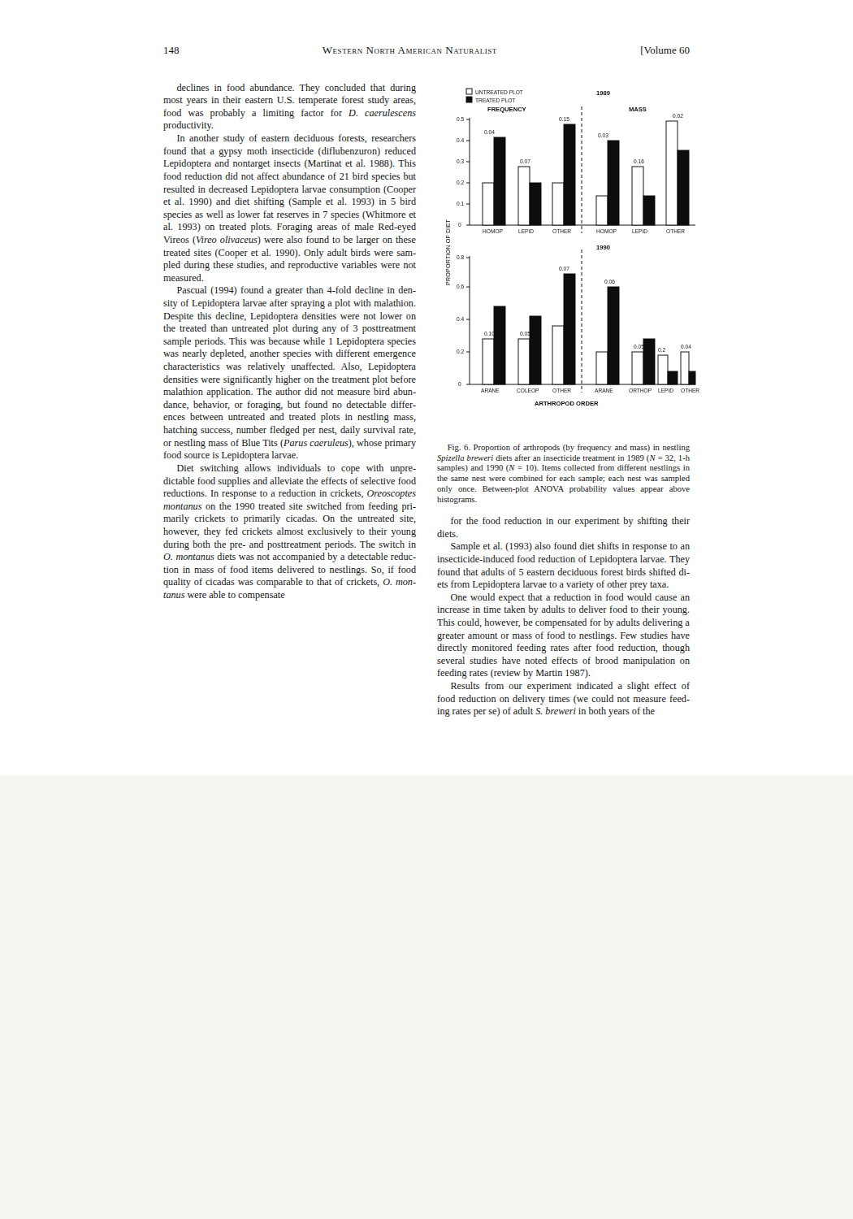148
Western North American Naturalist
[Volume 60
declines in food abundance. They concluded that during most years in their eastern U.S. temperate forest study areas, food was probably a limiting factor for D. caerulescens productivity.
In another study of eastern deciduous forests, researchers found that a gypsy moth insecticide (diflubenzuron) reduced Lepidoptera and nontarget insects (Martinat et al. 1988). This food reduction did not affect abundance of 21 bird species but resulted in decreased Lepidoptera larvae consumption (Cooper et al. 1990) and diet shifting (Sample et al. 1993) in 5 bird species as well as lower fat reserves in 7 species (Whitmore et al. 1993) on treated plots. Foraging areas of male Red-eyed Vireos (Vireo olivaceus) were also found to be larger on these treated sites (Cooper et al. 1990). Only adult birds were sampled during these studies, and reproductive variables were not measured.
Pascual (1994) found a greater than 4-fold decline in density of Lepidoptera larvae after spraying a plot with malathion. Despite this decline, Lepidoptera densities were not lower on the treated than untreated plot during any of 3 posttreatment sample periods. This was because while 1 Lepidoptera species was nearly depleted, another species with different emergence characteristics was relatively unaffected. Also, Lepidoptera densities were significantly higher on the treatment plot before malathion application. The author did not measure bird abundance, behavior, or foraging, but found no detectable differences between untreated and treated plots in nestling mass, hatching success, number fledged per nest, daily survival rate, or nestling mass of Blue Tits (Parus caeruleus), whose primary food source is Lepidoptera larvae.
Diet switching allows individuals to cope with unpredictable food supplies and alleviate the effects of selective food reductions. In response to a reduction in crickets, Oreoscoptes montanus on the 1990 treated site switched from feeding primarily crickets to primarily cicadas. On the untreated site, however, they fed crickets almost exclusively to their young during both the pre- and posttreatment periods. The switch in O. montanus diets was not accompanied by a detectable reduction in mass of food items delivered to nestlings. So, if food quality of cicadas was comparable to that of crickets, O. montanus were able to compensate
UNTREATED PLOT TREATED PLOT 1989 FREQUENCY MASS PROPORTION OF DIET 0 0.1 0.2 0.3 0.4 0.5 0.04 0.07 0.15 0.03 0.16 0.02 HOMOP LEPID OTHER HOMOP LEPID OTHER 1990 0 0.2 0.4 0.6 0.8 0.10 0.05 0.07 0.06 0.05 0.2 0.04 ARANE COLEOP OTHER ARANE ORTHOP LEPID OTHER ARTHROPOD ORDER
Fig. 6. Proportion of arthropods (by frequency and mass) in nestling Spizella breweri diets after an insecticide treatment in 1989 (N = 32, 1-h samples) and 1990 (N = 10). Items collected from different nestlings in the same nest were combined for each sample; each nest was sampled only once. Between-plot ANOVA probability values appear above histograms.
for the food reduction in our experiment by shifting their diets.
Sample et al. (1993) also found diet shifts in response to an insecticide-induced food reduction of Lepidoptera larvae. They found that adults of 5 eastern deciduous forest birds shifted diets from Lepidoptera larvae to a variety of other prey taxa.
One would expect that a reduction in food would cause an increase in time taken by adults to deliver food to their young. This could, however, be compensated for by adults delivering a greater amount or mass of food to nestlings. Few studies have directly monitored feeding rates after food reduction, though several studies have noted effects of brood manipulation on feeding rates (review by Martin 1987).
Results from our experiment indicated a slight effect of food reduction on delivery times (we could not measure feeding rates per se) of adult S. breweri in both years of the